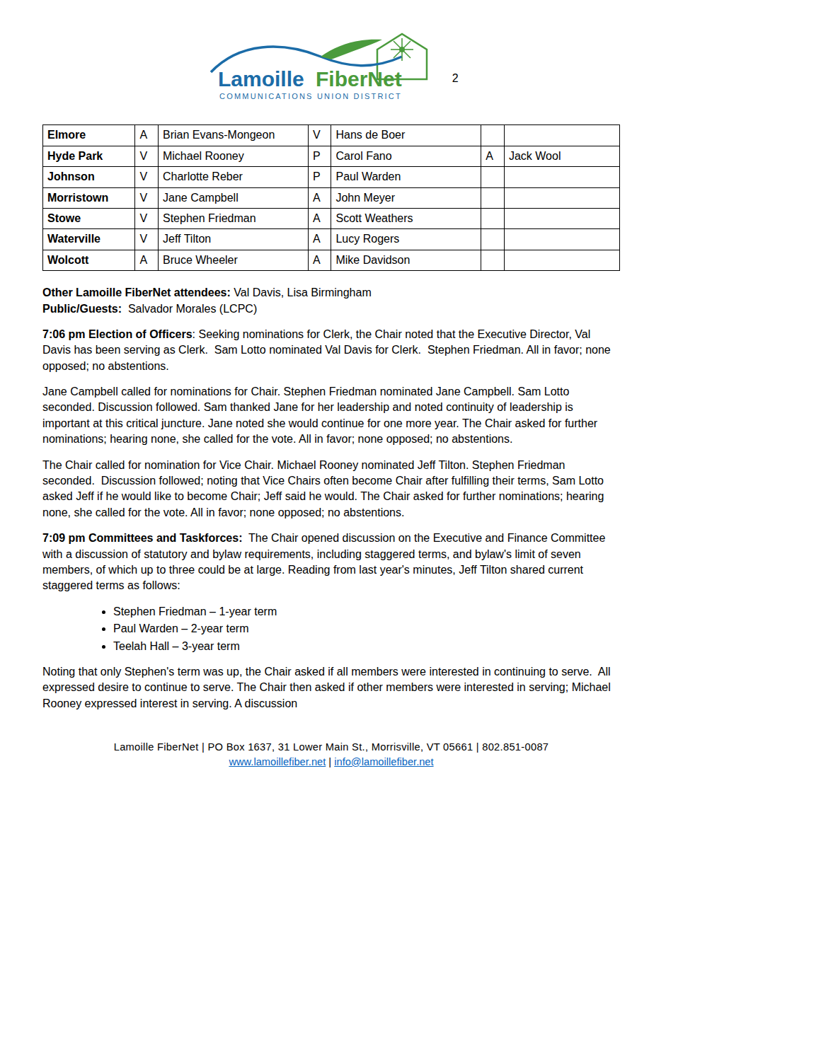Lamoille FiberNet COMMUNICATIONS UNION DISTRICT 2
| Elmore | A | Brian Evans-Mongeon | V | Hans de Boer | | |
| Hyde Park | V | Michael Rooney | P | Carol Fano | A | Jack Wool |
| Johnson | V | Charlotte Reber | P | Paul Warden | | |
| Morristown | V | Jane Campbell | A | John Meyer | | |
| Stowe | V | Stephen Friedman | A | Scott Weathers | | |
| Waterville | V | Jeff Tilton | A | Lucy Rogers | | |
| Wolcott | A | Bruce Wheeler | A | Mike Davidson | | |
Other Lamoille FiberNet attendees: Val Davis, Lisa Birmingham
Public/Guests: Salvador Morales (LCPC)
7:06 pm Election of Officers: Seeking nominations for Clerk, the Chair noted that the Executive Director, Val Davis has been serving as Clerk. Sam Lotto nominated Val Davis for Clerk. Stephen Friedman. All in favor; none opposed; no abstentions.
Jane Campbell called for nominations for Chair. Stephen Friedman nominated Jane Campbell. Sam Lotto seconded. Discussion followed. Sam thanked Jane for her leadership and noted continuity of leadership is important at this critical juncture. Jane noted she would continue for one more year. The Chair asked for further nominations; hearing none, she called for the vote. All in favor; none opposed; no abstentions.
The Chair called for nomination for Vice Chair. Michael Rooney nominated Jeff Tilton. Stephen Friedman seconded. Discussion followed; noting that Vice Chairs often become Chair after fulfilling their terms, Sam Lotto asked Jeff if he would like to become Chair; Jeff said he would. The Chair asked for further nominations; hearing none, she called for the vote. All in favor; none opposed; no abstentions.
7:09 pm Committees and Taskforces: The Chair opened discussion on the Executive and Finance Committee with a discussion of statutory and bylaw requirements, including staggered terms, and bylaw's limit of seven members, of which up to three could be at large. Reading from last year's minutes, Jeff Tilton shared current staggered terms as follows:
Stephen Friedman – 1-year term
Paul Warden – 2-year term
Teelah Hall – 3-year term
Noting that only Stephen's term was up, the Chair asked if all members were interested in continuing to serve. All expressed desire to continue to serve. The Chair then asked if other members were interested in serving; Michael Rooney expressed interest in serving. A discussion
Lamoille FiberNet | PO Box 1637, 31 Lower Main St., Morrisville, VT 05661 | 802.851-0087
www.lamoillefiber.net | info@lamoillefiber.net